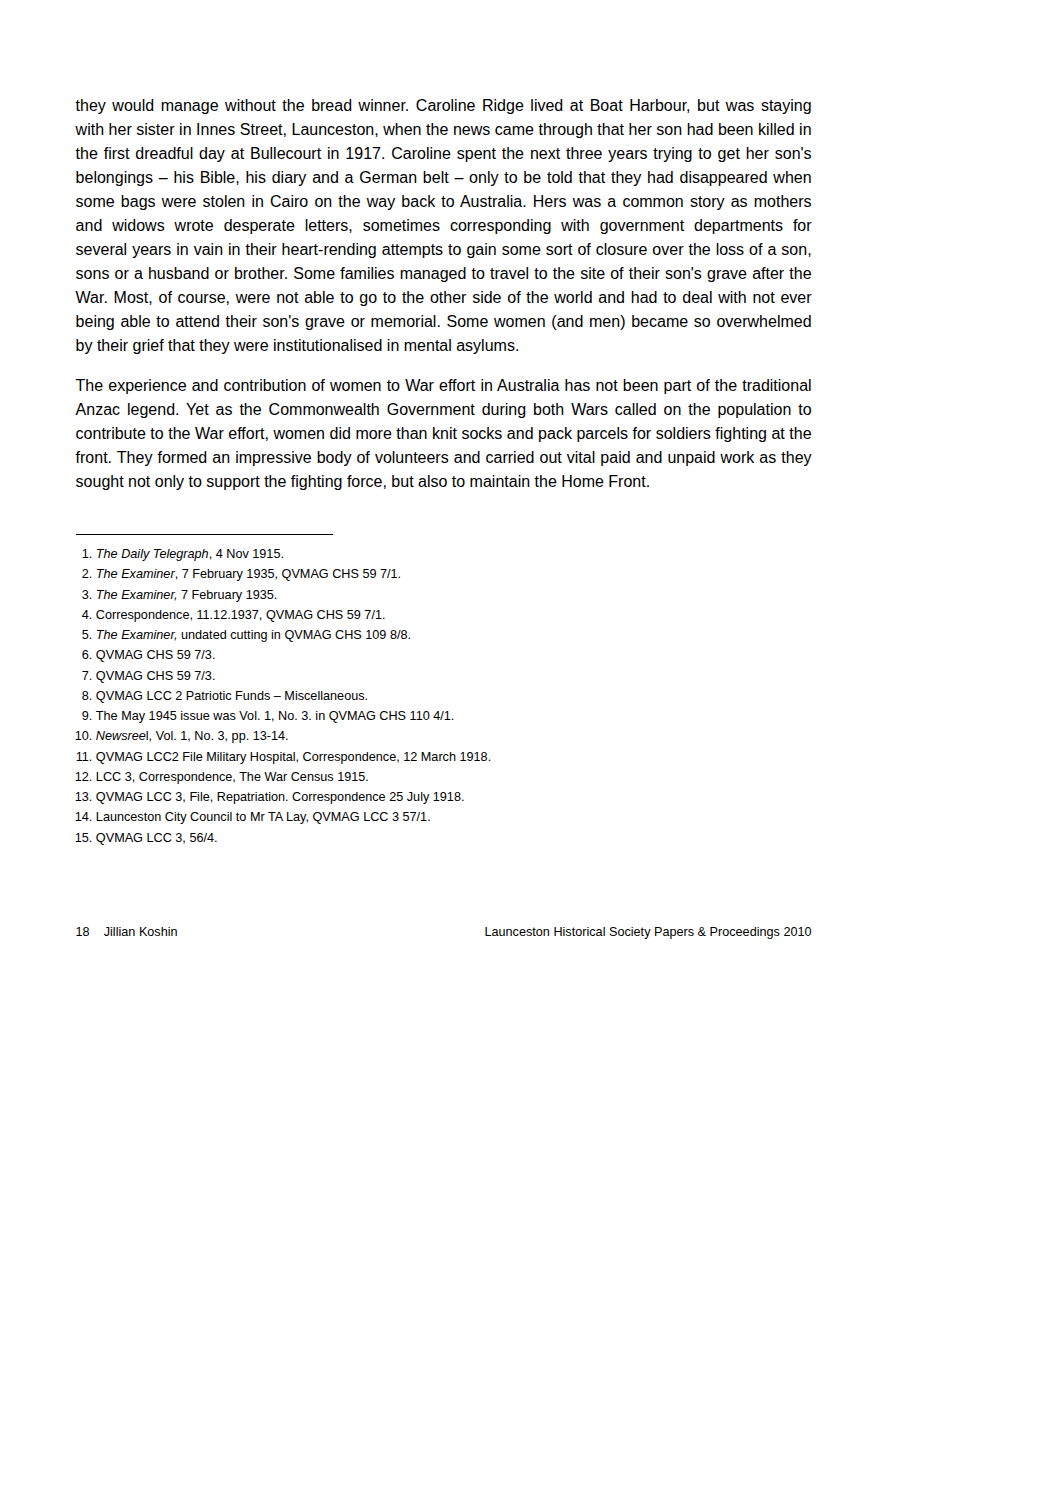they would manage without the bread winner. Caroline Ridge lived at Boat Harbour, but was staying with her sister in Innes Street, Launceston, when the news came through that her son had been killed in the first dreadful day at Bullecourt in 1917. Caroline spent the next three years trying to get her son's belongings – his Bible, his diary and a German belt – only to be told that they had disappeared when some bags were stolen in Cairo on the way back to Australia. Hers was a common story as mothers and widows wrote desperate letters, sometimes corresponding with government departments for several years in vain in their heart-rending attempts to gain some sort of closure over the loss of a son, sons or a husband or brother. Some families managed to travel to the site of their son's grave after the War. Most, of course, were not able to go to the other side of the world and had to deal with not ever being able to attend their son's grave or memorial. Some women (and men) became so overwhelmed by their grief that they were institutionalised in mental asylums.
The experience and contribution of women to War effort in Australia has not been part of the traditional Anzac legend. Yet as the Commonwealth Government during both Wars called on the population to contribute to the War effort, women did more than knit socks and pack parcels for soldiers fighting at the front. They formed an impressive body of volunteers and carried out vital paid and unpaid work as they sought not only to support the fighting force, but also to maintain the Home Front.
The Daily Telegraph, 4 Nov 1915.
The Examiner, 7 February 1935, QVMAG CHS 59 7/1.
The Examiner, 7 February 1935.
Correspondence, 11.12.1937, QVMAG CHS 59 7/1.
The Examiner, undated cutting in QVMAG CHS 109 8/8.
QVMAG CHS 59 7/3.
QVMAG CHS 59 7/3.
QVMAG LCC 2 Patriotic Funds – Miscellaneous.
The May 1945 issue was Vol. 1, No. 3. in QVMAG CHS 110 4/1.
Newsreel, Vol. 1, No. 3, pp. 13-14.
QVMAG LCC2 File Military Hospital, Correspondence, 12 March 1918.
LCC 3, Correspondence, The War Census 1915.
QVMAG LCC 3, File, Repatriation. Correspondence 25 July 1918.
Launceston City Council to Mr TA Lay, QVMAG LCC 3 57/1.
QVMAG LCC 3, 56/4.
18 Jillian Koshin Launceston Historical Society Papers & Proceedings 2010